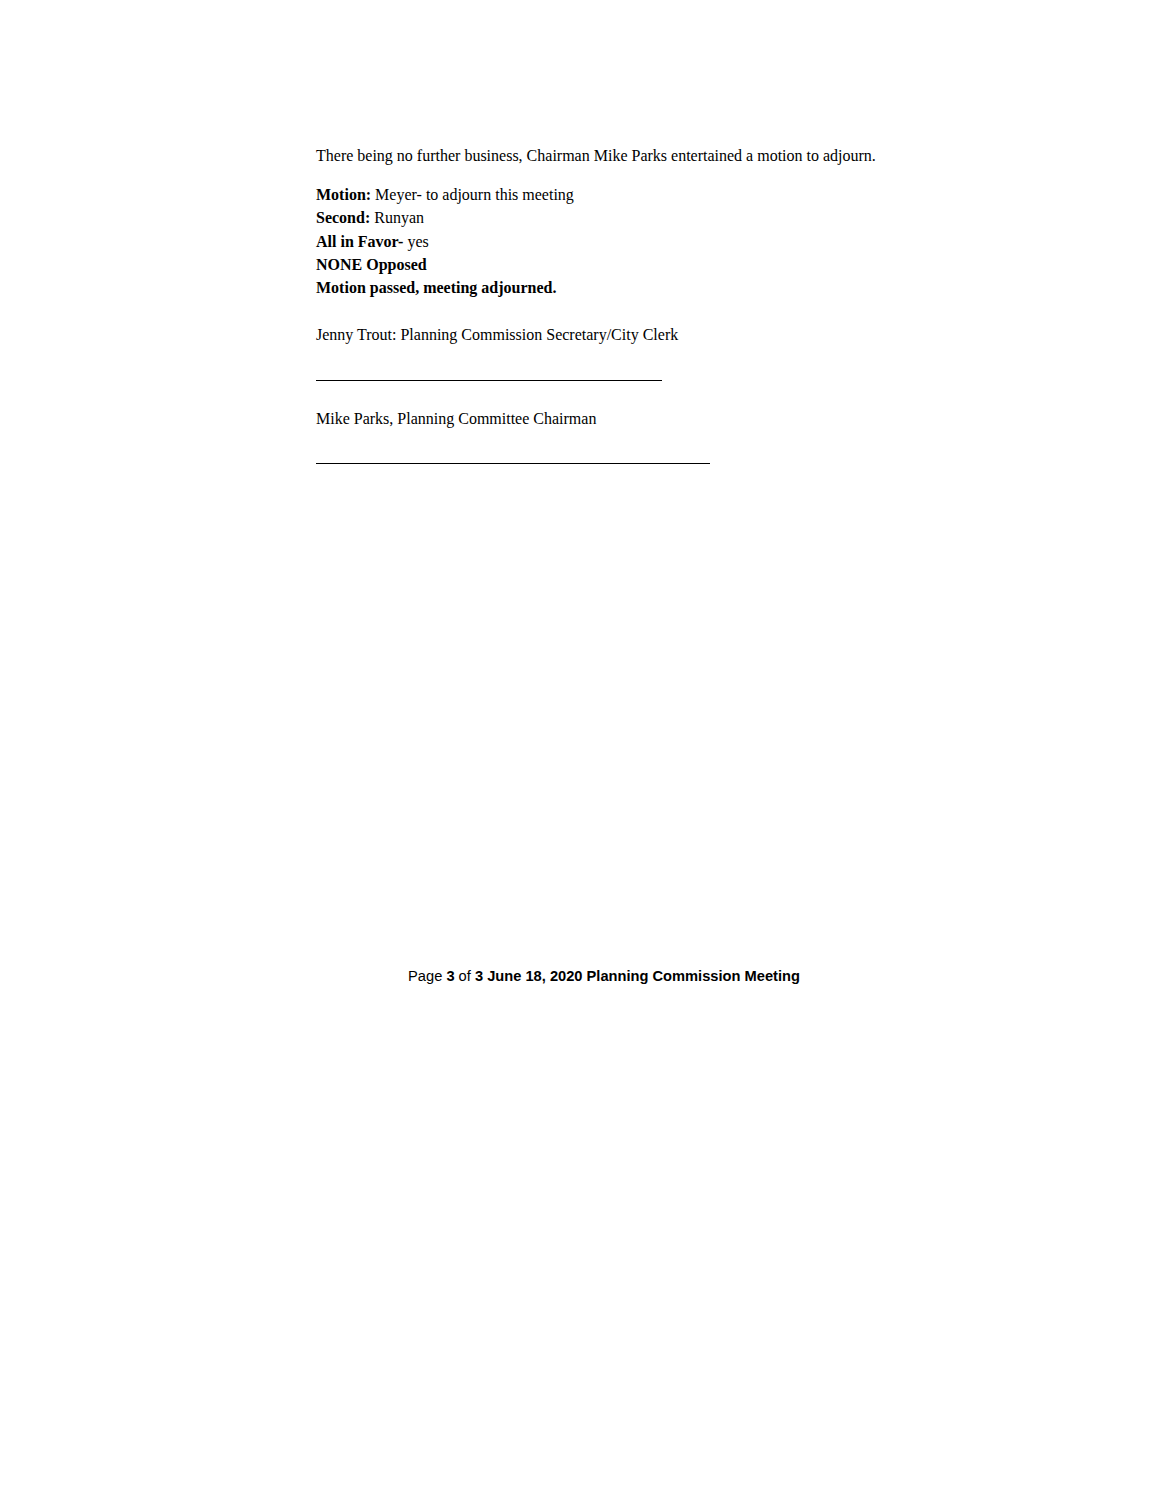There being no further business, Chairman Mike Parks entertained a motion to adjourn.
Motion: Meyer- to adjourn this meeting
Second: Runyan
All in Favor- yes
NONE Opposed
Motion passed, meeting adjourned.
Jenny Trout: Planning Commission Secretary/City Clerk
Mike Parks, Planning Committee Chairman
Page 3 of 3 June 18, 2020 Planning Commission Meeting